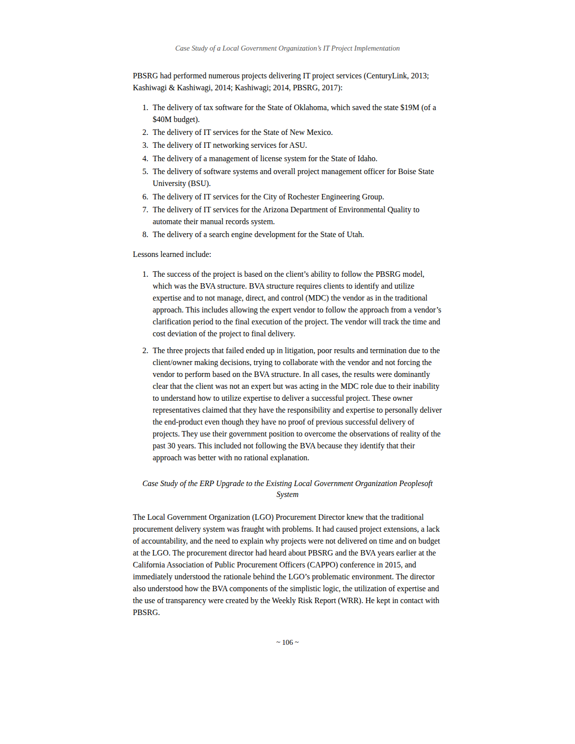Case Study of a Local Government Organization’s IT Project Implementation
PBSRG had performed numerous projects delivering IT project services (CenturyLink, 2013; Kashiwagi & Kashiwagi, 2014; Kashiwagi; 2014, PBSRG, 2017):
The delivery of tax software for the State of Oklahoma, which saved the state $19M (of a $40M budget).
The delivery of IT services for the State of New Mexico.
The delivery of IT networking services for ASU.
The delivery of a management of license system for the State of Idaho.
The delivery of software systems and overall project management officer for Boise State University (BSU).
The delivery of IT services for the City of Rochester Engineering Group.
The delivery of IT services for the Arizona Department of Environmental Quality to automate their manual records system.
The delivery of a search engine development for the State of Utah.
Lessons learned include:
The success of the project is based on the client’s ability to follow the PBSRG model, which was the BVA structure. BVA structure requires clients to identify and utilize expertise and to not manage, direct, and control (MDC) the vendor as in the traditional approach. This includes allowing the expert vendor to follow the approach from a vendor’s clarification period to the final execution of the project. The vendor will track the time and cost deviation of the project to final delivery.
The three projects that failed ended up in litigation, poor results and termination due to the client/owner making decisions, trying to collaborate with the vendor and not forcing the vendor to perform based on the BVA structure. In all cases, the results were dominantly clear that the client was not an expert but was acting in the MDC role due to their inability to understand how to utilize expertise to deliver a successful project. These owner representatives claimed that they have the responsibility and expertise to personally deliver the end-product even though they have no proof of previous successful delivery of projects. They use their government position to overcome the observations of reality of the past 30 years. This included not following the BVA because they identify that their approach was better with no rational explanation.
Case Study of the ERP Upgrade to the Existing Local Government Organization Peoplesoft System
The Local Government Organization (LGO) Procurement Director knew that the traditional procurement delivery system was fraught with problems. It had caused project extensions, a lack of accountability, and the need to explain why projects were not delivered on time and on budget at the LGO. The procurement director had heard about PBSRG and the BVA years earlier at the California Association of Public Procurement Officers (CAPPO) conference in 2015, and immediately understood the rationale behind the LGO’s problematic environment. The director also understood how the BVA components of the simplistic logic, the utilization of expertise and the use of transparency were created by the Weekly Risk Report (WRR). He kept in contact with PBSRG.
~ 106 ~